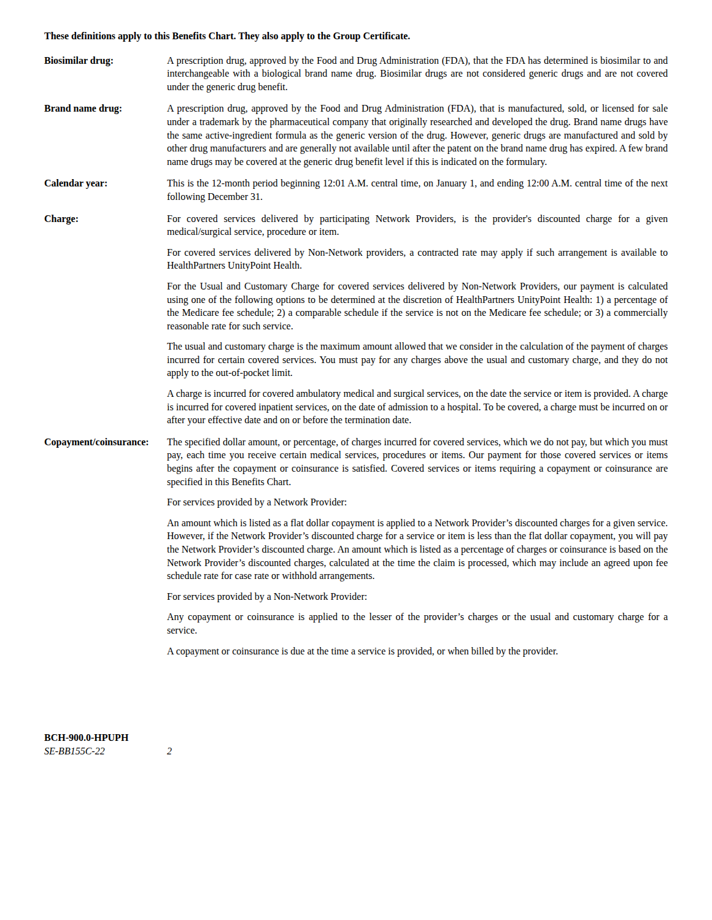These definitions apply to this Benefits Chart. They also apply to the Group Certificate.
Biosimilar drug:
A prescription drug, approved by the Food and Drug Administration (FDA), that the FDA has determined is biosimilar to and interchangeable with a biological brand name drug. Biosimilar drugs are not considered generic drugs and are not covered under the generic drug benefit.
Brand name drug:
A prescription drug, approved by the Food and Drug Administration (FDA), that is manufactured, sold, or licensed for sale under a trademark by the pharmaceutical company that originally researched and developed the drug. Brand name drugs have the same active-ingredient formula as the generic version of the drug. However, generic drugs are manufactured and sold by other drug manufacturers and are generally not available until after the patent on the brand name drug has expired. A few brand name drugs may be covered at the generic drug benefit level if this is indicated on the formulary.
Calendar year:
This is the 12-month period beginning 12:01 A.M. central time, on January 1, and ending 12:00 A.M. central time of the next following December 31.
Charge:
For covered services delivered by participating Network Providers, is the provider's discounted charge for a given medical/surgical service, procedure or item.
For covered services delivered by Non-Network providers, a contracted rate may apply if such arrangement is available to HealthPartners UnityPoint Health.
For the Usual and Customary Charge for covered services delivered by Non-Network Providers, our payment is calculated using one of the following options to be determined at the discretion of HealthPartners UnityPoint Health: 1) a percentage of the Medicare fee schedule; 2) a comparable schedule if the service is not on the Medicare fee schedule; or 3) a commercially reasonable rate for such service.
The usual and customary charge is the maximum amount allowed that we consider in the calculation of the payment of charges incurred for certain covered services. You must pay for any charges above the usual and customary charge, and they do not apply to the out-of-pocket limit.
A charge is incurred for covered ambulatory medical and surgical services, on the date the service or item is provided. A charge is incurred for covered inpatient services, on the date of admission to a hospital. To be covered, a charge must be incurred on or after your effective date and on or before the termination date.
Copayment/coinsurance:
The specified dollar amount, or percentage, of charges incurred for covered services, which we do not pay, but which you must pay, each time you receive certain medical services, procedures or items. Our payment for those covered services or items begins after the copayment or coinsurance is satisfied. Covered services or items requiring a copayment or coinsurance are specified in this Benefits Chart.
For services provided by a Network Provider:
An amount which is listed as a flat dollar copayment is applied to a Network Provider’s discounted charges for a given service. However, if the Network Provider’s discounted charge for a service or item is less than the flat dollar copayment, you will pay the Network Provider’s discounted charge. An amount which is listed as a percentage of charges or coinsurance is based on the Network Provider’s discounted charges, calculated at the time the claim is processed, which may include an agreed upon fee schedule rate for case rate or withhold arrangements.
For services provided by a Non-Network Provider:
Any copayment or coinsurance is applied to the lesser of the provider’s charges or the usual and customary charge for a service.
A copayment or coinsurance is due at the time a service is provided, or when billed by the provider.
BCH-900.0-HPUPH
SE-BB155C-222